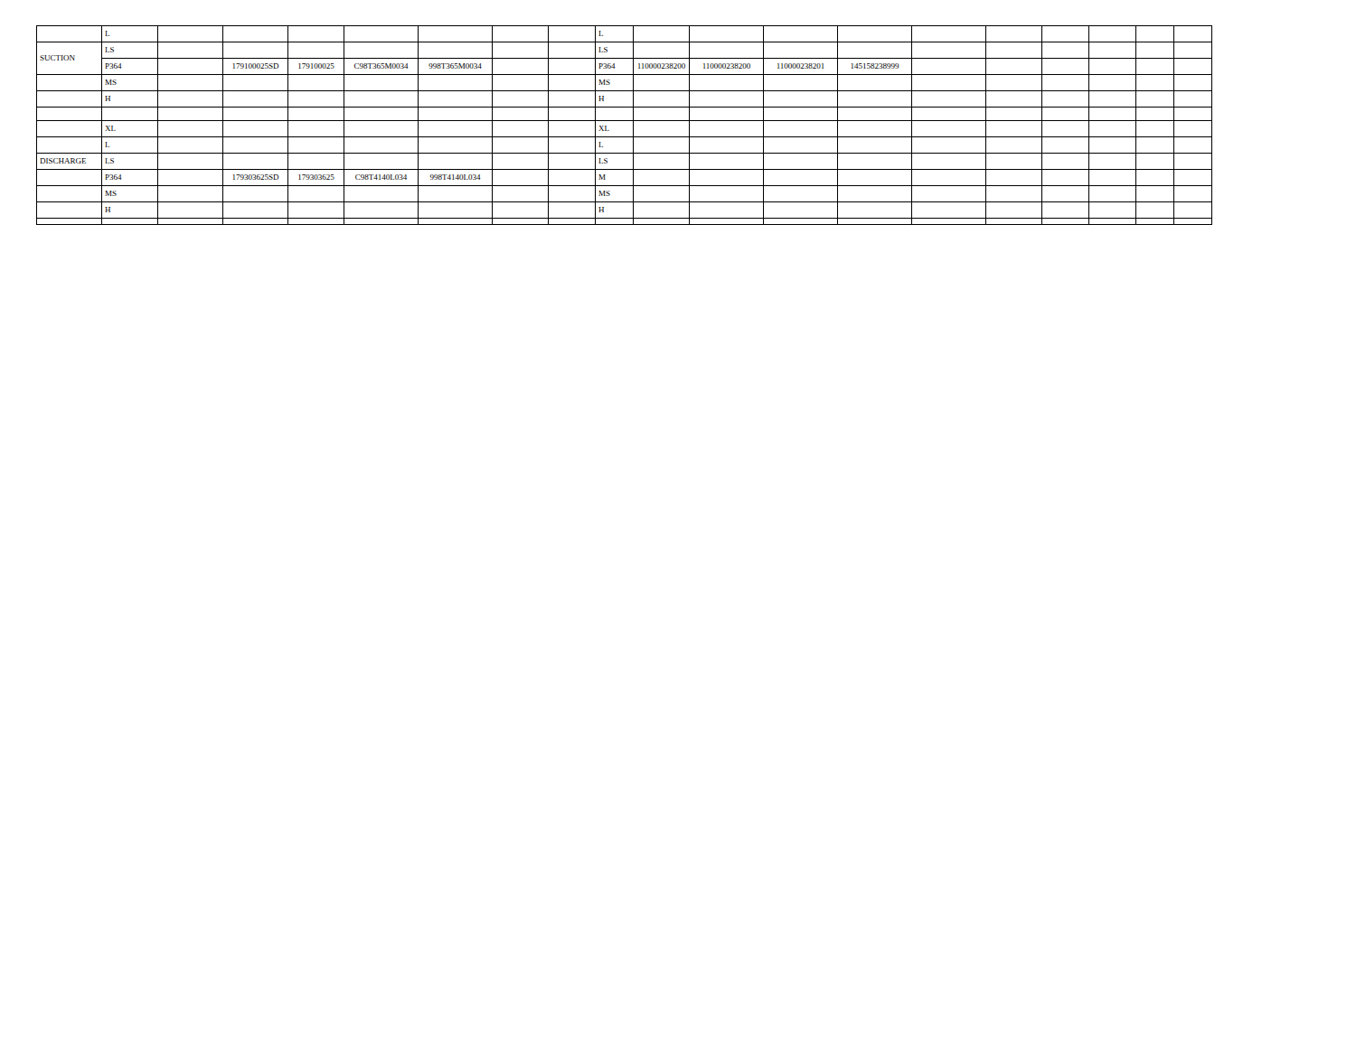| | L | | | | | | | | L | | | | | | | | | | |
| SUCTION | LS | | | | | | | | LS | | | | | | | | | | |
| P364 | | 179100025SD | 179100025 | C98T365M0034 | 998T365M0034 | | | P364 | 110000238200 | 110000238200 | 110000238201 | 145158238999 | | | | | | |
| | MS | | | | | | | | MS | | | | | | | | | | |
| | H | | | | | | | | H | | | | | | | | | | |
| | XL | | | | | | | | XL | | | | | | | | | | |
| | L | | | | | | | | L | | | | | | | | | | |
| DISCHARGE | LS | | | | | | | | LS | | | | | | | | | | |
| | P364 | | 179303625SD | 179303625 | C98T4140L034 | 998T4140L034 | | | M | | | | | | | | | | |
| | MS | | | | | | | | MS | | | | | | | | | | |
| | H | | | | | | | | H | | | | | | | | | | |